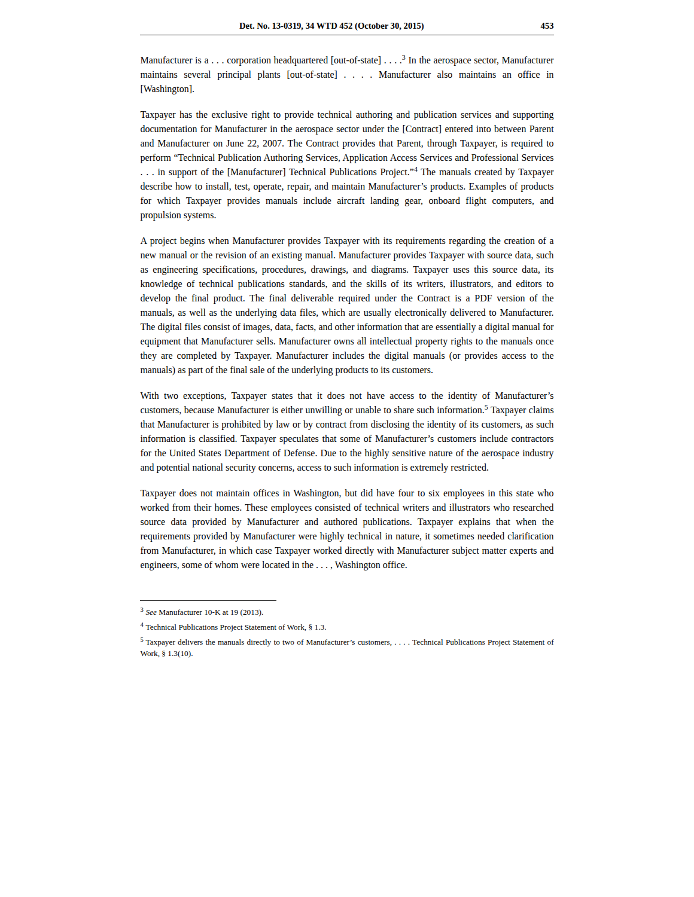Det. No. 13-0319, 34 WTD 452 (October 30, 2015) 453
Manufacturer is a . . . corporation headquartered [out-of-state] . . . .3 In the aerospace sector, Manufacturer maintains several principal plants [out-of-state] . . . . Manufacturer also maintains an office in [Washington].
Taxpayer has the exclusive right to provide technical authoring and publication services and supporting documentation for Manufacturer in the aerospace sector under the [Contract] entered into between Parent and Manufacturer on June 22, 2007. The Contract provides that Parent, through Taxpayer, is required to perform “Technical Publication Authoring Services, Application Access Services and Professional Services . . . in support of the [Manufacturer] Technical Publications Project.”4 The manuals created by Taxpayer describe how to install, test, operate, repair, and maintain Manufacturer’s products. Examples of products for which Taxpayer provides manuals include aircraft landing gear, onboard flight computers, and propulsion systems.
A project begins when Manufacturer provides Taxpayer with its requirements regarding the creation of a new manual or the revision of an existing manual. Manufacturer provides Taxpayer with source data, such as engineering specifications, procedures, drawings, and diagrams. Taxpayer uses this source data, its knowledge of technical publications standards, and the skills of its writers, illustrators, and editors to develop the final product. The final deliverable required under the Contract is a PDF version of the manuals, as well as the underlying data files, which are usually electronically delivered to Manufacturer. The digital files consist of images, data, facts, and other information that are essentially a digital manual for equipment that Manufacturer sells. Manufacturer owns all intellectual property rights to the manuals once they are completed by Taxpayer. Manufacturer includes the digital manuals (or provides access to the manuals) as part of the final sale of the underlying products to its customers.
With two exceptions, Taxpayer states that it does not have access to the identity of Manufacturer’s customers, because Manufacturer is either unwilling or unable to share such information.5 Taxpayer claims that Manufacturer is prohibited by law or by contract from disclosing the identity of its customers, as such information is classified. Taxpayer speculates that some of Manufacturer’s customers include contractors for the United States Department of Defense. Due to the highly sensitive nature of the aerospace industry and potential national security concerns, access to such information is extremely restricted.
Taxpayer does not maintain offices in Washington, but did have four to six employees in this state who worked from their homes. These employees consisted of technical writers and illustrators who researched source data provided by Manufacturer and authored publications. Taxpayer explains that when the requirements provided by Manufacturer were highly technical in nature, it sometimes needed clarification from Manufacturer, in which case Taxpayer worked directly with Manufacturer subject matter experts and engineers, some of whom were located in the . . . , Washington office.
3 See Manufacturer 10-K at 19 (2013).
4 Technical Publications Project Statement of Work, § 1.3.
5 Taxpayer delivers the manuals directly to two of Manufacturer’s customers, . . . . Technical Publications Project Statement of Work, § 1.3(10).